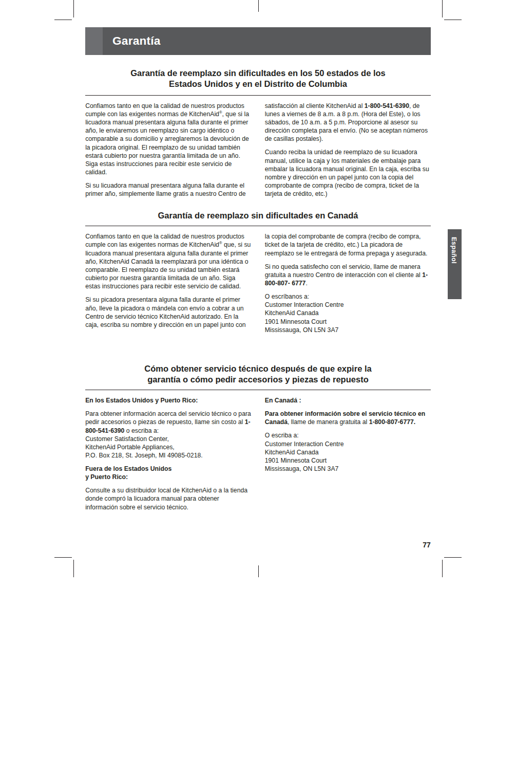Español
Garantía
Garantía de reemplazo sin dificultades en los 50 estados de los
Estados Unidos y en el Distrito de Columbia
Confiamos tanto en que la calidad de nuestros productos cumple con las exigentes normas de KitchenAid®, que si la licuadora manual presentara alguna falla durante el primer año, le enviaremos un reemplazo sin cargo idéntico o comparable a su domicilio y arreglaremos la devolución de la picadora original. El reemplazo de su unidad también estará cubierto por nuestra garantía limitada de un año. Siga estas instrucciones para recibir este servicio de calidad.
Si su licuadora manual presentara alguna falla durante el primer año, simplemente llame gratis a nuestro Centro de satisfacción al cliente KitchenAid al 1-800-541-6390, de lunes a viernes de 8 a.m. a 8 p.m. (Hora del Este), o los sábados, de 10 a.m. a 5 p.m. Proporcione al asesor su dirección completa para el envío. (No se aceptan números de casillas postales).
Cuando reciba la unidad de reemplazo de su licuadora manual, utilice la caja y los materiales de embalaje para embalar la licuadora manual original. En la caja, escriba su nombre y dirección en un papel junto con la copia del comprobante de compra (recibo de compra, ticket de la tarjeta de crédito, etc.)
Garantía de reemplazo sin dificultades en Canadá
Confiamos tanto en que la calidad de nuestros productos cumple con las exigentes normas de KitchenAid® que, si su licuadora manual presentara alguna falla durante el primer año, KitchenAid Canadá la reemplazará por una idéntica o comparable. El reemplazo de su unidad también estará cubierto por nuestra garantía limitada de un año. Siga estas instrucciones para recibir este servicio de calidad.
Si su picadora presentara alguna falla durante el primer año, lleve la picadora o mándela con envío a cobrar a un Centro de servicio técnico KitchenAid autorizado. En la caja, escriba su nombre y dirección en un papel junto con la copia del comprobante de compra (recibo de compra, ticket de la tarjeta de crédito, etc.) La picadora de reemplazo se le entregará de forma prepaga y asegurada.
Si no queda satisfecho con el servicio, llame de manera gratuita a nuestro Centro de interacción con el cliente al 1-800-807- 6777.
O escríbanos a:
Customer Interaction Centre
KitchenAid Canada
1901 Minnesota Court
Mississauga, ON L5N 3A7
Cómo obtener servicio técnico después de que expire la
garantía o cómo pedir accesorios y piezas de repuesto
En los Estados Unidos y Puerto Rico:
Para obtener información acerca del servicio técnico o para pedir accesorios o piezas de repuesto, llame sin costo al 1-800-541-6390 o escriba a:
Customer Satisfaction Center,
KitchenAid Portable Appliances,
P.O. Box 218, St. Joseph, MI 49085-0218.
Fuera de los Estados Unidos
y Puerto Rico:
Consulte a su distribuidor local de KitchenAid o a la tienda donde compró la licuadora manual para obtener información sobre el servicio técnico.
En Canadá :
Para obtener información sobre el servicio técnico en Canadá, llame de manera gratuita al 1-800-807-6777.
O escriba a:
Customer Interaction Centre
KitchenAid Canada
1901 Minnesota Court
Mississauga, ON L5N 3A7
77